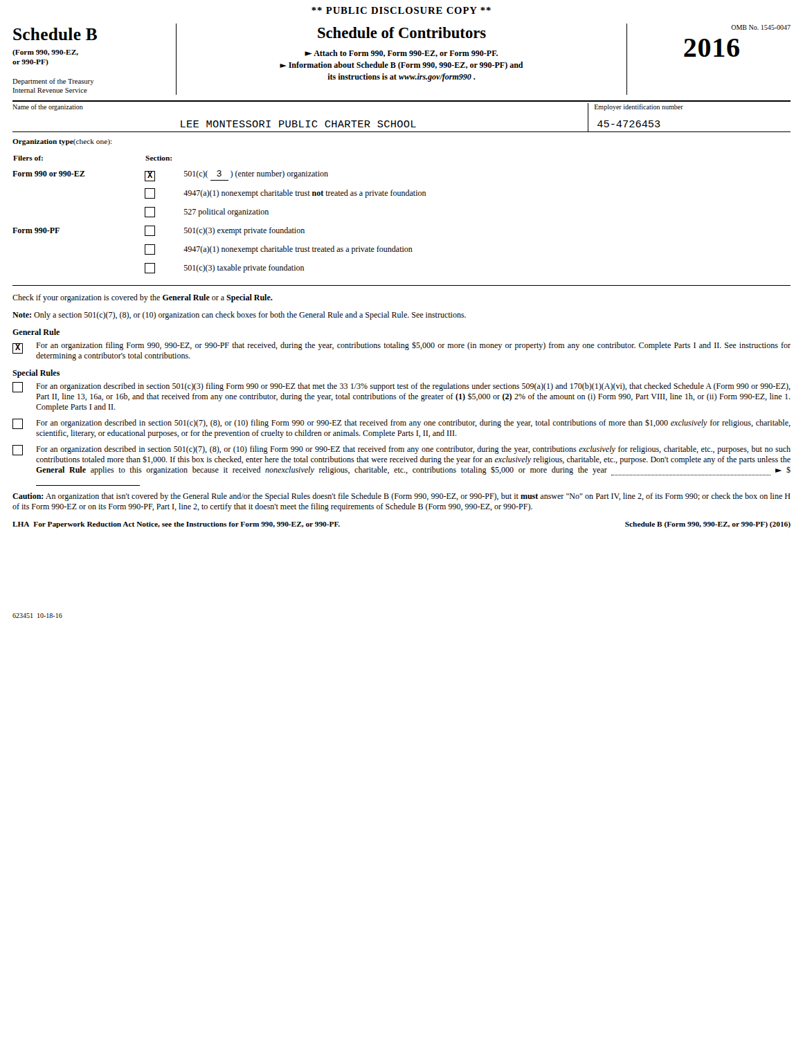** PUBLIC DISCLOSURE COPY **
Schedule B
(Form 990, 990-EZ,
or 990-PF)
Department of the Treasury
Internal Revenue Service
Schedule of Contributors
► Attach to Form 990, Form 990-EZ, or Form 990-PF.
► Information about Schedule B (Form 990, 990-EZ, or 990-PF) and
its instructions is at www.irs.gov/form990 .
OMB No. 1545-0047
2016
Name of the organization
LEE MONTESSORI PUBLIC CHARTER SCHOOL
Employer identification number
45-4726453
Organization type(check one):
| Filers of: | Section: |
| --- | --- |
| Form 990 or 990-EZ | | 501(c)( 3 ) (enter number) organization |
| | | 4947(a)(1) nonexempt charitable trust not treated as a private foundation |
| | | 527 political organization |
| Form 990-PF | | 501(c)(3) exempt private foundation |
| | | 4947(a)(1) nonexempt charitable trust treated as a private foundation |
| | | 501(c)(3) taxable private foundation |
Check if your organization is covered by the General Rule or a Special Rule.
Note: Only a section 501(c)(7), (8), or (10) organization can check boxes for both the General Rule and a Special Rule. See instructions.
General Rule
For an organization filing Form 990, 990-EZ, or 990-PF that received, during the year, contributions totaling $5,000 or more (in money or property) from any one contributor. Complete Parts I and II. See instructions for determining a contributor's total contributions.
Special Rules
For an organization described in section 501(c)(3) filing Form 990 or 990-EZ that met the 33 1/3% support test of the regulations under sections 509(a)(1) and 170(b)(1)(A)(vi), that checked Schedule A (Form 990 or 990-EZ), Part II, line 13, 16a, or 16b, and that received from any one contributor, during the year, total contributions of the greater of (1) $5,000 or (2) 2% of the amount on (i) Form 990, Part VIII, line 1h, or (ii) Form 990-EZ, line 1. Complete Parts I and II.
For an organization described in section 501(c)(7), (8), or (10) filing Form 990 or 990-EZ that received from any one contributor, during the year, total contributions of more than $1,000 exclusively for religious, charitable, scientific, literary, or educational purposes, or for the prevention of cruelty to children or animals. Complete Parts I, II, and III.
For an organization described in section 501(c)(7), (8), or (10) filing Form 990 or 990-EZ that received from any one contributor, during the year, contributions exclusively for religious, charitable, etc., purposes, but no such contributions totaled more than $1,000. If this box is checked, enter here the total contributions that were received during the year for an exclusively religious, charitable, etc., purpose. Don't complete any of the parts unless the General Rule applies to this organization because it received nonexclusively religious, charitable, etc., contributions totaling $5,000 or more during the year ► $
Caution: An organization that isn't covered by the General Rule and/or the Special Rules doesn't file Schedule B (Form 990, 990-EZ, or 990-PF), but it must answer "No" on Part IV, line 2, of its Form 990; or check the box on line H of its Form 990-EZ or on its Form 990-PF, Part I, line 2, to certify that it doesn't meet the filing requirements of Schedule B (Form 990, 990-EZ, or 990-PF).
LHA For Paperwork Reduction Act Notice, see the Instructions for Form 990, 990-EZ, or 990-PF.
Schedule B (Form 990, 990-EZ, or 990-PF) (2016)
623451 10-18-16